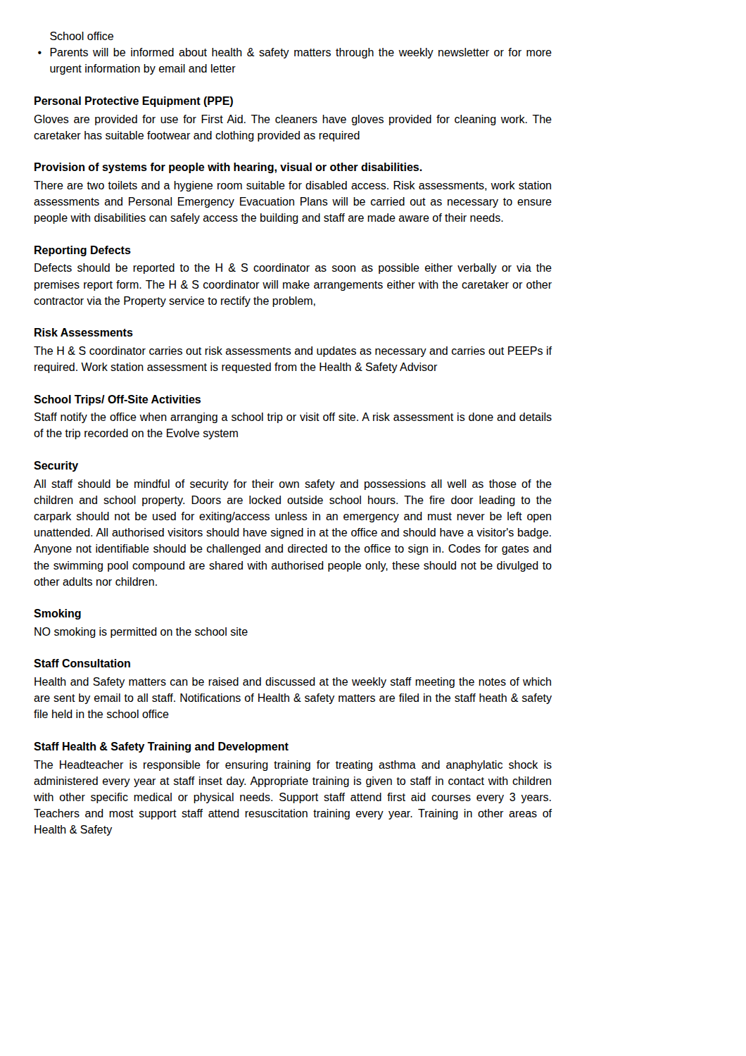School office
Parents will be informed about health & safety matters through the weekly newsletter or for more urgent information by email and letter
Personal Protective Equipment (PPE)
Gloves are provided for use for First Aid. The cleaners have gloves provided for cleaning work. The caretaker has suitable footwear and clothing provided as required
Provision of systems for people with hearing, visual or other disabilities.
There are two toilets and a hygiene room suitable for disabled access. Risk assessments, work station assessments and Personal Emergency Evacuation Plans will be carried out as necessary to ensure people with disabilities can safely access the building and staff are made aware of their needs.
Reporting Defects
Defects should be reported to the H & S coordinator as soon as possible either verbally or via the premises report form. The H & S coordinator will make arrangements either with the caretaker or other contractor via the Property service to rectify the problem,
Risk Assessments
The H & S coordinator carries out risk assessments and updates as necessary and carries out PEEPs if required. Work station assessment is requested from the Health & Safety Advisor
School Trips/ Off-Site Activities
Staff notify the office when arranging a school trip or visit off site. A risk assessment is done and details of the trip recorded on the Evolve system
Security
All staff should be mindful of security for their own safety and possessions all well as those of the children and school property. Doors are locked outside school hours. The fire door leading to the carpark should not be used for exiting/access unless in an emergency and must never be left open unattended. All authorised visitors should have signed in at the office and should have a visitor's badge. Anyone not identifiable should be challenged and directed to the office to sign in. Codes for gates and the swimming pool compound are shared with authorised people only, these should not be divulged to other adults nor children.
Smoking
NO smoking is permitted on the school site
Staff Consultation
Health and Safety matters can be raised and discussed at the weekly staff meeting the notes of which are sent by email to all staff. Notifications of Health & safety matters are filed in the staff heath & safety file held in the school office
Staff Health & Safety Training and Development
The Headteacher is responsible for ensuring training for treating asthma and anaphylatic shock is administered every year at staff inset day. Appropriate training is given to staff in contact with children with other specific medical or physical needs. Support staff attend first aid courses every 3 years. Teachers and most support staff attend resuscitation training every year. Training in other areas of Health & Safety